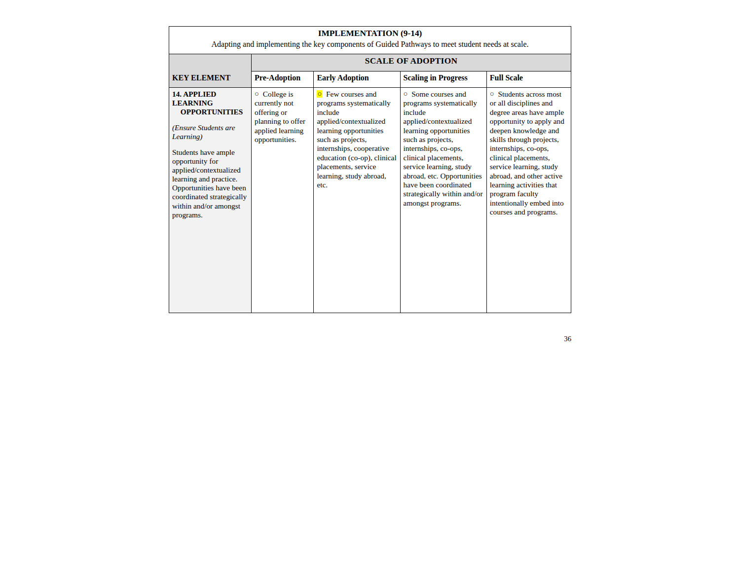| IMPLEMENTATION (9-14) Adapting and implementing the key components of Guided Pathways to meet student needs at scale. |
| KEY ELEMENT | SCALE OF ADOPTION |
| Pre-Adoption | Early Adoption | Scaling in Progress | Full Scale |
| 14. APPLIED LEARNING OPPORTUNITIES (Ensure Students are Learning) Students have ample opportunity for applied/contextualized learning and practice. Opportunities have been coordinated strategically within and/or amongst programs. | ○ College is currently not offering or planning to offer applied learning opportunities. | ○ Few courses and programs systematically include applied/contextualized learning opportunities such as projects, internships, cooperative education (co-op), clinical placements, service learning, study abroad, etc. | ○ Some courses and programs systematically include applied/contextualized learning opportunities such as projects, internships, co-ops, clinical placements, service learning, study abroad, etc. Opportunities have been coordinated strategically within and/or amongst programs. | ○ Students across most or all disciplines and degree areas have ample opportunity to apply and deepen knowledge and skills through projects, internships, co-ops, clinical placements, service learning, study abroad, and other active learning activities that program faculty intentionally embed into courses and programs. |
36